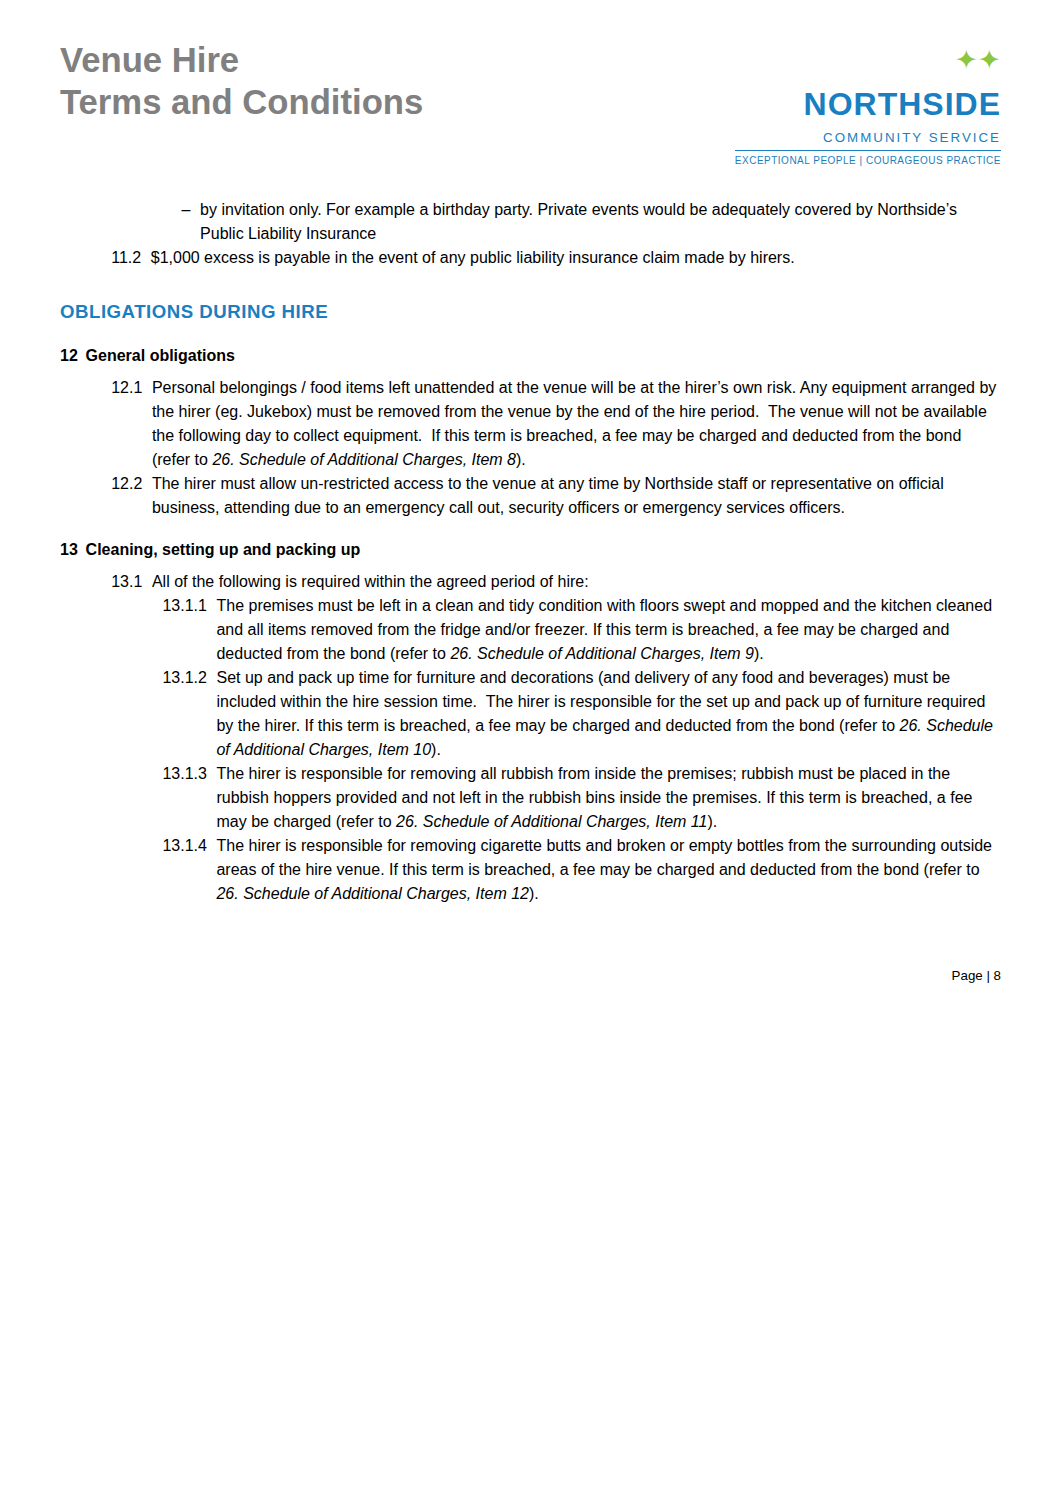Venue Hire
Terms and Conditions
✦✦
NORTHSIDE
COMMUNITY SERVICE
EXCEPTIONAL PEOPLE | COURAGEOUS PRACTICE
–
by invitation only. For example a birthday party. Private events would be adequately covered by Northside’s Public Liability Insurance
11.2
$1,000 excess is payable in the event of any public liability insurance claim made by hirers.
OBLIGATIONS DURING HIRE
12 General obligations
12.1
Personal belongings / food items left unattended at the venue will be at the hirer’s own risk. Any equipment arranged by the hirer (eg. Jukebox) must be removed from the venue by the end of the hire period. The venue will not be available the following day to collect equipment. If this term is breached, a fee may be charged and deducted from the bond (refer to 26. Schedule of Additional Charges, Item 8).
12.2
The hirer must allow un-restricted access to the venue at any time by Northside staff or representative on official business, attending due to an emergency call out, security officers or emergency services officers.
13 Cleaning, setting up and packing up
13.1
All of the following is required within the agreed period of hire:
13.1.1
The premises must be left in a clean and tidy condition with floors swept and mopped and the kitchen cleaned and all items removed from the fridge and/or freezer. If this term is breached, a fee may be charged and deducted from the bond (refer to 26. Schedule of Additional Charges, Item 9).
13.1.2
Set up and pack up time for furniture and decorations (and delivery of any food and beverages) must be included within the hire session time. The hirer is responsible for the set up and pack up of furniture required by the hirer. If this term is breached, a fee may be charged and deducted from the bond (refer to 26. Schedule of Additional Charges, Item 10).
13.1.3
The hirer is responsible for removing all rubbish from inside the premises; rubbish must be placed in the rubbish hoppers provided and not left in the rubbish bins inside the premises. If this term is breached, a fee may be charged (refer to 26. Schedule of Additional Charges, Item 11).
13.1.4
The hirer is responsible for removing cigarette butts and broken or empty bottles from the surrounding outside areas of the hire venue. If this term is breached, a fee may be charged and deducted from the bond (refer to 26. Schedule of Additional Charges, Item 12).
Page | 8